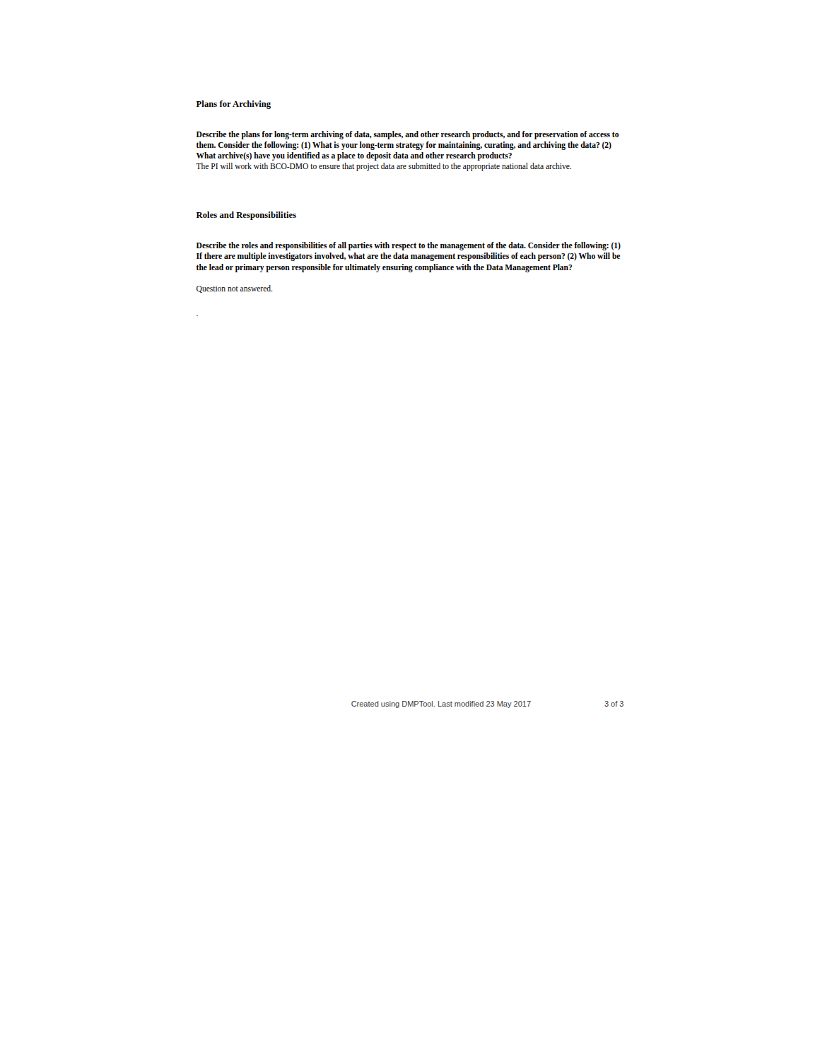Plans for Archiving
Describe the plans for long-term archiving of data, samples, and other research products, and for preservation of access to them. Consider the following: (1) What is your long-term strategy for maintaining, curating, and archiving the data? (2) What archive(s) have you identified as a place to deposit data and other research products?
The PI will work with BCO-DMO to ensure that project data are submitted to the appropriate national data archive.
Roles and Responsibilities
Describe the roles and responsibilities of all parties with respect to the management of the data. Consider the following: (1) If there are multiple investigators involved, what are the data management responsibilities of each person? (2) Who will be the lead or primary person responsible for ultimately ensuring compliance with the Data Management Plan?
Question not answered.
.
Created using DMPTool. Last modified 23 May 2017
3 of 3